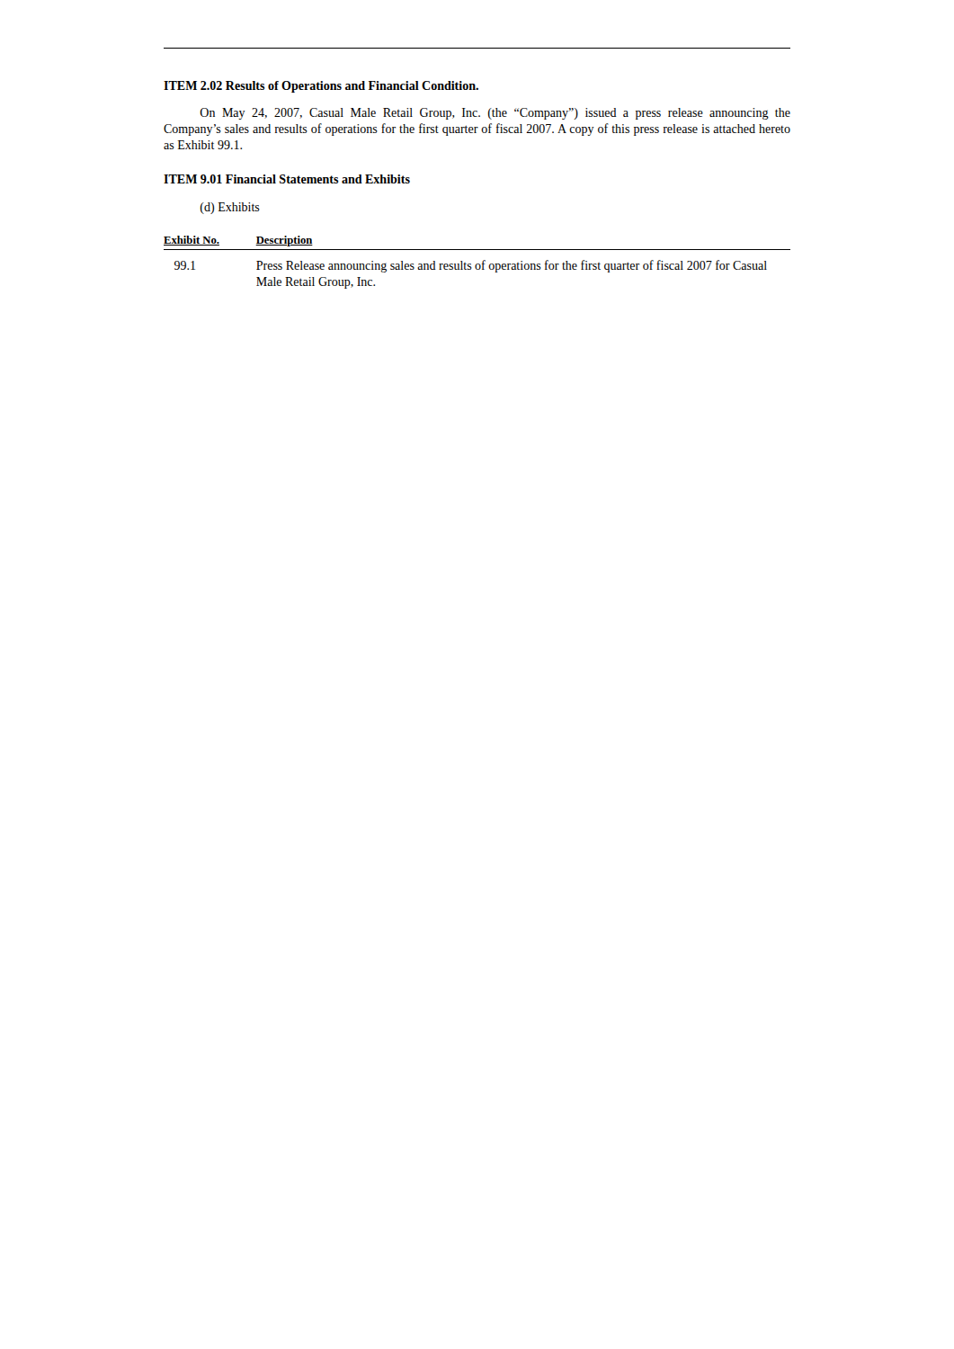ITEM 2.02 Results of Operations and Financial Condition.
On May 24, 2007, Casual Male Retail Group, Inc. (the “Company”) issued a press release announcing the Company’s sales and results of operations for the first quarter of fiscal 2007. A copy of this press release is attached hereto as Exhibit 99.1.
ITEM 9.01 Financial Statements and Exhibits
(d) Exhibits
| Exhibit No. | Description |
| --- | --- |
| 99.1 | Press Release announcing sales and results of operations for the first quarter of fiscal 2007 for Casual Male Retail Group, Inc. |